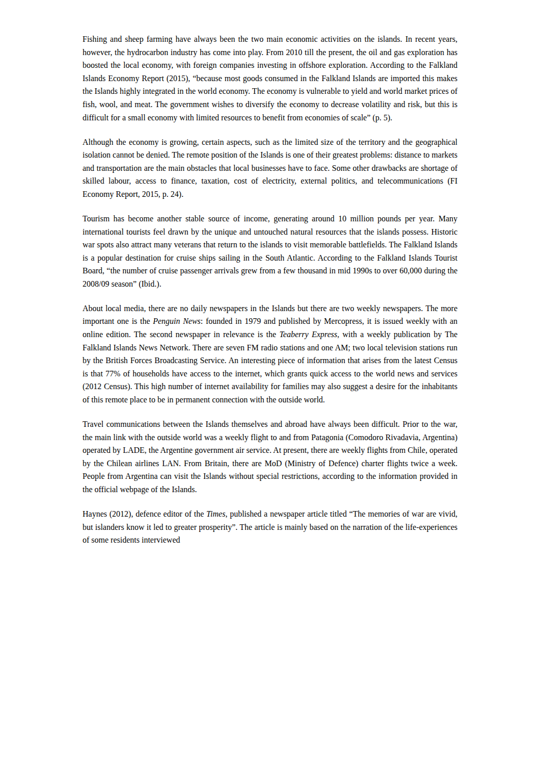Fishing and sheep farming have always been the two main economic activities on the islands. In recent years, however, the hydrocarbon industry has come into play. From 2010 till the present, the oil and gas exploration has boosted the local economy, with foreign companies investing in offshore exploration. According to the Falkland Islands Economy Report (2015), “because most goods consumed in the Falkland Islands are imported this makes the Islands highly integrated in the world economy. The economy is vulnerable to yield and world market prices of fish, wool, and meat. The government wishes to diversify the economy to decrease volatility and risk, but this is difficult for a small economy with limited resources to benefit from economies of scale” (p. 5).
Although the economy is growing, certain aspects, such as the limited size of the territory and the geographical isolation cannot be denied. The remote position of the Islands is one of their greatest problems: distance to markets and transportation are the main obstacles that local businesses have to face. Some other drawbacks are shortage of skilled labour, access to finance, taxation, cost of electricity, external politics, and telecommunications (FI Economy Report, 2015, p. 24).
Tourism has become another stable source of income, generating around 10 million pounds per year. Many international tourists feel drawn by the unique and untouched natural resources that the islands possess. Historic war spots also attract many veterans that return to the islands to visit memorable battlefields. The Falkland Islands is a popular destination for cruise ships sailing in the South Atlantic. According to the Falkland Islands Tourist Board, “the number of cruise passenger arrivals grew from a few thousand in mid 1990s to over 60,000 during the 2008/09 season” (Ibid.).
About local media, there are no daily newspapers in the Islands but there are two weekly newspapers. The more important one is the Penguin News: founded in 1979 and published by Mercopress, it is issued weekly with an online edition. The second newspaper in relevance is the Teaberry Express, with a weekly publication by The Falkland Islands News Network. There are seven FM radio stations and one AM; two local television stations run by the British Forces Broadcasting Service. An interesting piece of information that arises from the latest Census is that 77% of households have access to the internet, which grants quick access to the world news and services (2012 Census). This high number of internet availability for families may also suggest a desire for the inhabitants of this remote place to be in permanent connection with the outside world.
Travel communications between the Islands themselves and abroad have always been difficult. Prior to the war, the main link with the outside world was a weekly flight to and from Patagonia (Comodoro Rivadavia, Argentina) operated by LADE, the Argentine government air service. At present, there are weekly flights from Chile, operated by the Chilean airlines LAN. From Britain, there are MoD (Ministry of Defence) charter flights twice a week. People from Argentina can visit the Islands without special restrictions, according to the information provided in the official webpage of the Islands.
Haynes (2012), defence editor of the Times, published a newspaper article titled “The memories of war are vivid, but islanders know it led to greater prosperity”. The article is mainly based on the narration of the life-experiences of some residents interviewed